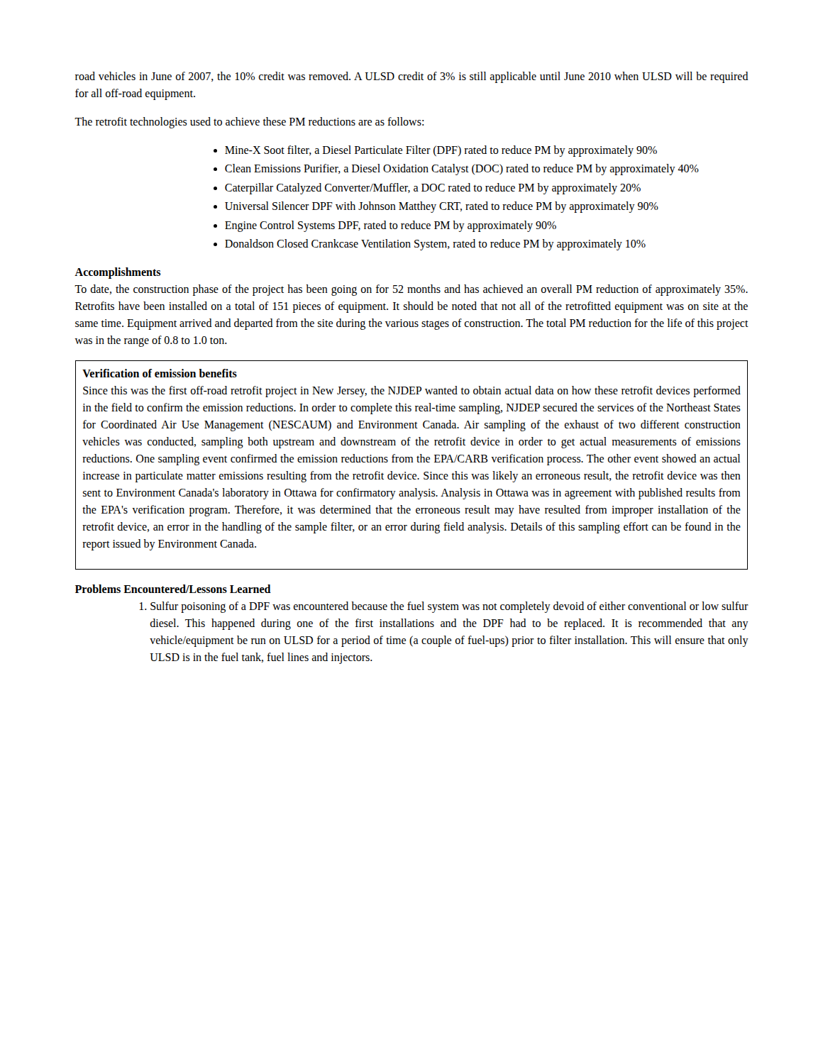road vehicles in June of 2007, the 10% credit was removed. A ULSD credit of 3% is still applicable until June 2010 when ULSD will be required for all off-road equipment.
The retrofit technologies used to achieve these PM reductions are as follows:
Mine-X Soot filter, a Diesel Particulate Filter (DPF) rated to reduce PM by approximately 90%
Clean Emissions Purifier, a Diesel Oxidation Catalyst (DOC) rated to reduce PM by approximately 40%
Caterpillar Catalyzed Converter/Muffler, a DOC rated to reduce PM by approximately 20%
Universal Silencer DPF with Johnson Matthey CRT, rated to reduce PM by approximately 90%
Engine Control Systems DPF, rated to reduce PM by approximately 90%
Donaldson Closed Crankcase Ventilation System, rated to reduce PM by approximately 10%
Accomplishments
To date, the construction phase of the project has been going on for 52 months and has achieved an overall PM reduction of approximately 35%. Retrofits have been installed on a total of 151 pieces of equipment. It should be noted that not all of the retrofitted equipment was on site at the same time. Equipment arrived and departed from the site during the various stages of construction. The total PM reduction for the life of this project was in the range of 0.8 to 1.0 ton.
Verification of emission benefits
Since this was the first off-road retrofit project in New Jersey, the NJDEP wanted to obtain actual data on how these retrofit devices performed in the field to confirm the emission reductions. In order to complete this real-time sampling, NJDEP secured the services of the Northeast States for Coordinated Air Use Management (NESCAUM) and Environment Canada. Air sampling of the exhaust of two different construction vehicles was conducted, sampling both upstream and downstream of the retrofit device in order to get actual measurements of emissions reductions. One sampling event confirmed the emission reductions from the EPA/CARB verification process. The other event showed an actual increase in particulate matter emissions resulting from the retrofit device. Since this was likely an erroneous result, the retrofit device was then sent to Environment Canada's laboratory in Ottawa for confirmatory analysis. Analysis in Ottawa was in agreement with published results from the EPA's verification program. Therefore, it was determined that the erroneous result may have resulted from improper installation of the retrofit device, an error in the handling of the sample filter, or an error during field analysis. Details of this sampling effort can be found in the report issued by Environment Canada.
Problems Encountered/Lessons Learned
Sulfur poisoning of a DPF was encountered because the fuel system was not completely devoid of either conventional or low sulfur diesel. This happened during one of the first installations and the DPF had to be replaced. It is recommended that any vehicle/equipment be run on ULSD for a period of time (a couple of fuel-ups) prior to filter installation. This will ensure that only ULSD is in the fuel tank, fuel lines and injectors.